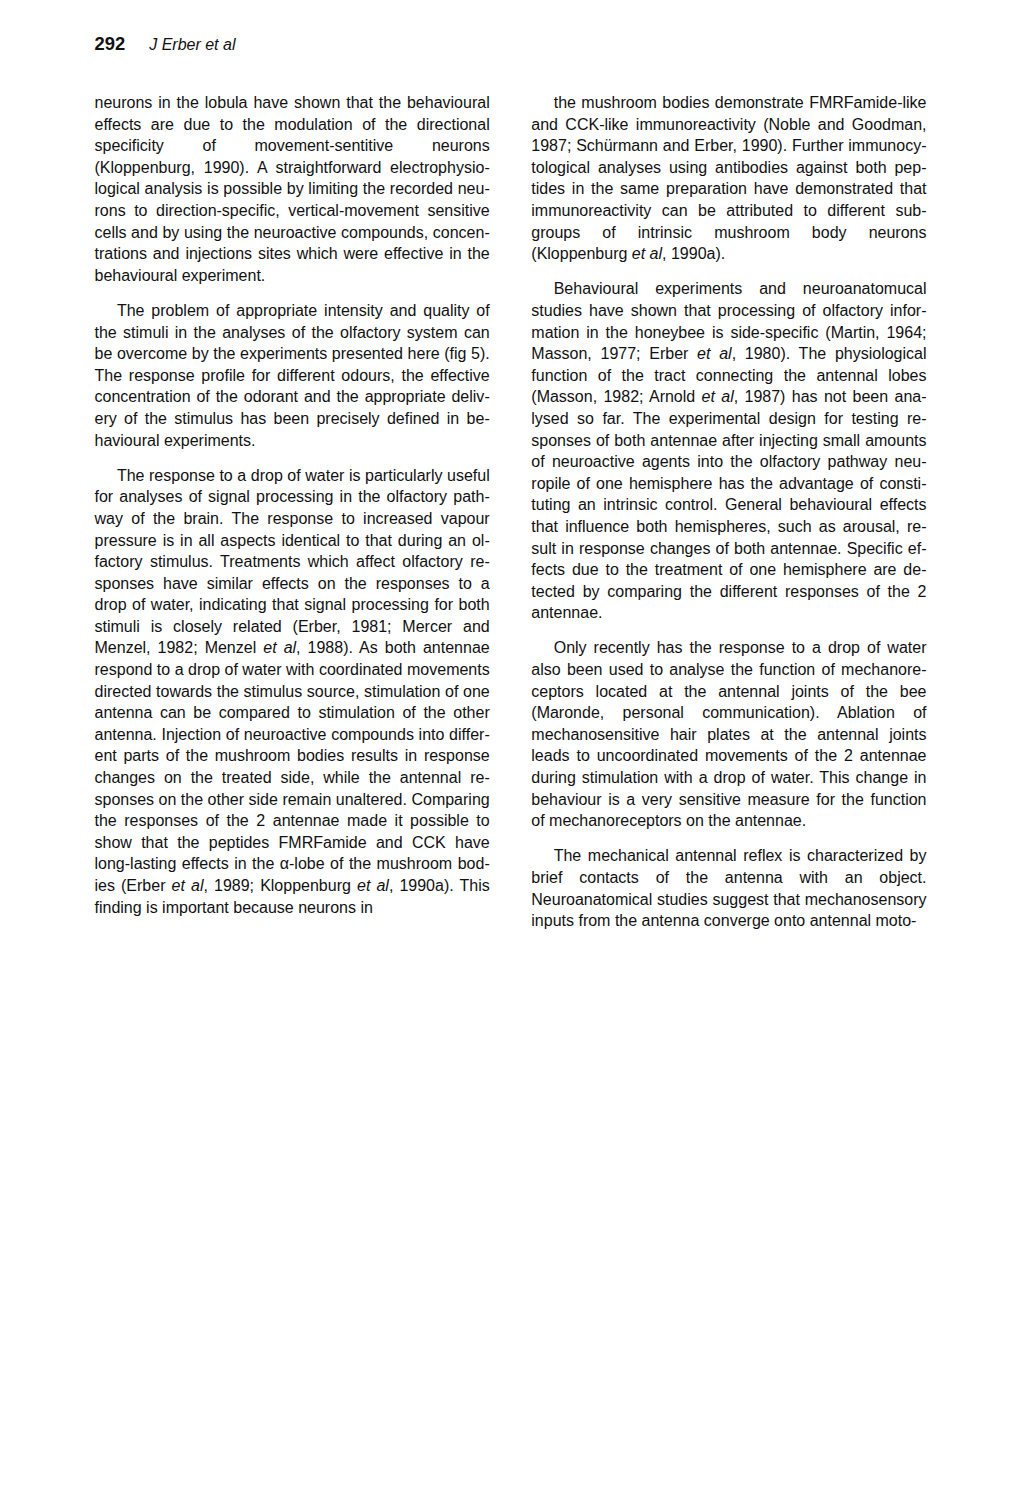292 J Erber et al
neurons in the lobula have shown that the behavioural effects are due to the modulation of the directional specificity of movement-sentitive neurons (Kloppenburg, 1990). A straightforward electrophysiological analysis is possible by limiting the recorded neurons to direction-specific, vertical-movement sensitive cells and by using the neuroactive compounds, concentrations and injections sites which were effective in the behavioural experiment.
The problem of appropriate intensity and quality of the stimuli in the analyses of the olfactory system can be overcome by the experiments presented here (fig 5). The response profile for different odours, the effective concentration of the odorant and the appropriate delivery of the stimulus has been precisely defined in behavioural experiments.
The response to a drop of water is particularly useful for analyses of signal processing in the olfactory pathway of the brain. The response to increased vapour pressure is in all aspects identical to that during an olfactory stimulus. Treatments which affect olfactory responses have similar effects on the responses to a drop of water, indicating that signal processing for both stimuli is closely related (Erber, 1981; Mercer and Menzel, 1982; Menzel et al, 1988). As both antennae respond to a drop of water with coordinated movements directed towards the stimulus source, stimulation of one antenna can be compared to stimulation of the other antenna. Injection of neuroactive compounds into different parts of the mushroom bodies results in response changes on the treated side, while the antennal responses on the other side remain unaltered. Comparing the responses of the 2 antennae made it possible to show that the peptides FMRFamide and CCK have long-lasting effects in the α-lobe of the mushroom bodies (Erber et al, 1989; Kloppenburg et al, 1990a). This finding is important because neurons in
the mushroom bodies demonstrate FMRFamide-like and CCK-like immunoreactivity (Noble and Goodman, 1987; Schürmann and Erber, 1990). Further immunocytological analyses using antibodies against both peptides in the same preparation have demonstrated that immunoreactivity can be attributed to different subgroups of intrinsic mushroom body neurons (Kloppenburg et al, 1990a).
Behavioural experiments and neuroanatomucal studies have shown that processing of olfactory information in the honeybee is side-specific (Martin, 1964; Masson, 1977; Erber et al, 1980). The physiological function of the tract connecting the antennal lobes (Masson, 1982; Arnold et al, 1987) has not been analysed so far. The experimental design for testing responses of both antennae after injecting small amounts of neuroactive agents into the olfactory pathway neuropile of one hemisphere has the advantage of constituting an intrinsic control. General behavioural effects that influence both hemispheres, such as arousal, result in response changes of both antennae. Specific effects due to the treatment of one hemisphere are detected by comparing the different responses of the 2 antennae.
Only recently has the response to a drop of water also been used to analyse the function of mechanoreceptors located at the antennal joints of the bee (Maronde, personal communication). Ablation of mechanosensitive hair plates at the antennal joints leads to uncoordinated movements of the 2 antennae during stimulation with a drop of water. This change in behaviour is a very sensitive measure for the function of mechanoreceptors on the antennae.
The mechanical antennal reflex is characterized by brief contacts of the antenna with an object. Neuroanatomical studies suggest that mechanosensory inputs from the antenna converge onto antennal moto-